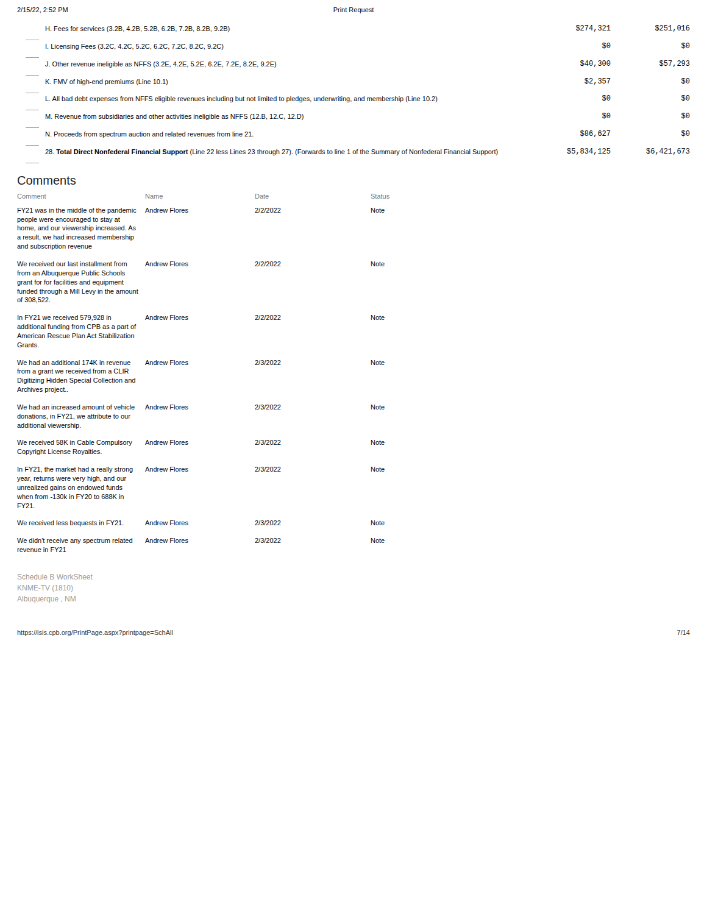2/15/22, 2:52 PM
Print Request
| | H. Fees for services (3.2B, 4.2B, 5.2B, 6.2B, 7.2B, 8.2B, 9.2B) | $274,321 | $251,016 |
| | I. Licensing Fees (3.2C, 4.2C, 5.2C, 6.2C, 7.2C, 8.2C, 9.2C) | $0 | $0 |
| | J. Other revenue ineligible as NFFS (3.2E, 4.2E, 5.2E, 6.2E, 7.2E, 8.2E, 9.2E) | $40,300 | $57,293 |
| | K. FMV of high-end premiums (Line 10.1) | $2,357 | $0 |
| | L. All bad debt expenses from NFFS eligible revenues including but not limited to pledges, underwriting, and membership (Line 10.2) | $0 | $0 |
| | M. Revenue from subsidiaries and other activities ineligible as NFFS (12.B, 12.C, 12.D) | $0 | $0 |
| | N. Proceeds from spectrum auction and related revenues from line 21. | $86,627 | $0 |
| | 28. Total Direct Nonfederal Financial Support (Line 22 less Lines 23 through 27). (Forwards to line 1 of the Summary of Nonfederal Financial Support) | $5,834,125 | $6,421,673 |
Comments
| Comment | Name | Date | Status |
| --- | --- | --- | --- |
| FY21 was in the middle of the pandemic people were encouraged to stay at home, and our viewership increased. As a result, we had increased membership and subscription revenue | Andrew Flores | 2/2/2022 | Note |
| We received our last installment from from an Albuquerque Public Schools grant for for facilities and equipment funded through a Mill Levy in the amount of 308,522. | Andrew Flores | 2/2/2022 | Note |
| In FY21 we received 579,928 in additional funding from CPB as a part of American Rescue Plan Act Stabilization Grants. | Andrew Flores | 2/2/2022 | Note |
| We had an additional 174K in revenue from a grant we received from a CLIR Digitizing Hidden Special Collection and Archives project.. | Andrew Flores | 2/3/2022 | Note |
| We had an increased amount of vehicle donations, in FY21, we attribute to our additional viewership. | Andrew Flores | 2/3/2022 | Note |
| We received 58K in Cable Compulsory Copyright License Royalties. | Andrew Flores | 2/3/2022 | Note |
| In FY21, the market had a really strong year, returns were very high, and our unrealized gains on endowed funds when from -130k in FY20 to 688K in FY21. | Andrew Flores | 2/3/2022 | Note |
| We received less bequests in FY21. | Andrew Flores | 2/3/2022 | Note |
| We didn't receive any spectrum related revenue in FY21 | Andrew Flores | 2/3/2022 | Note |
Schedule B WorkSheet
KNME-TV (1810)
Albuquerque , NM
https://isis.cpb.org/PrintPage.aspx?printpage=SchAll
7/14